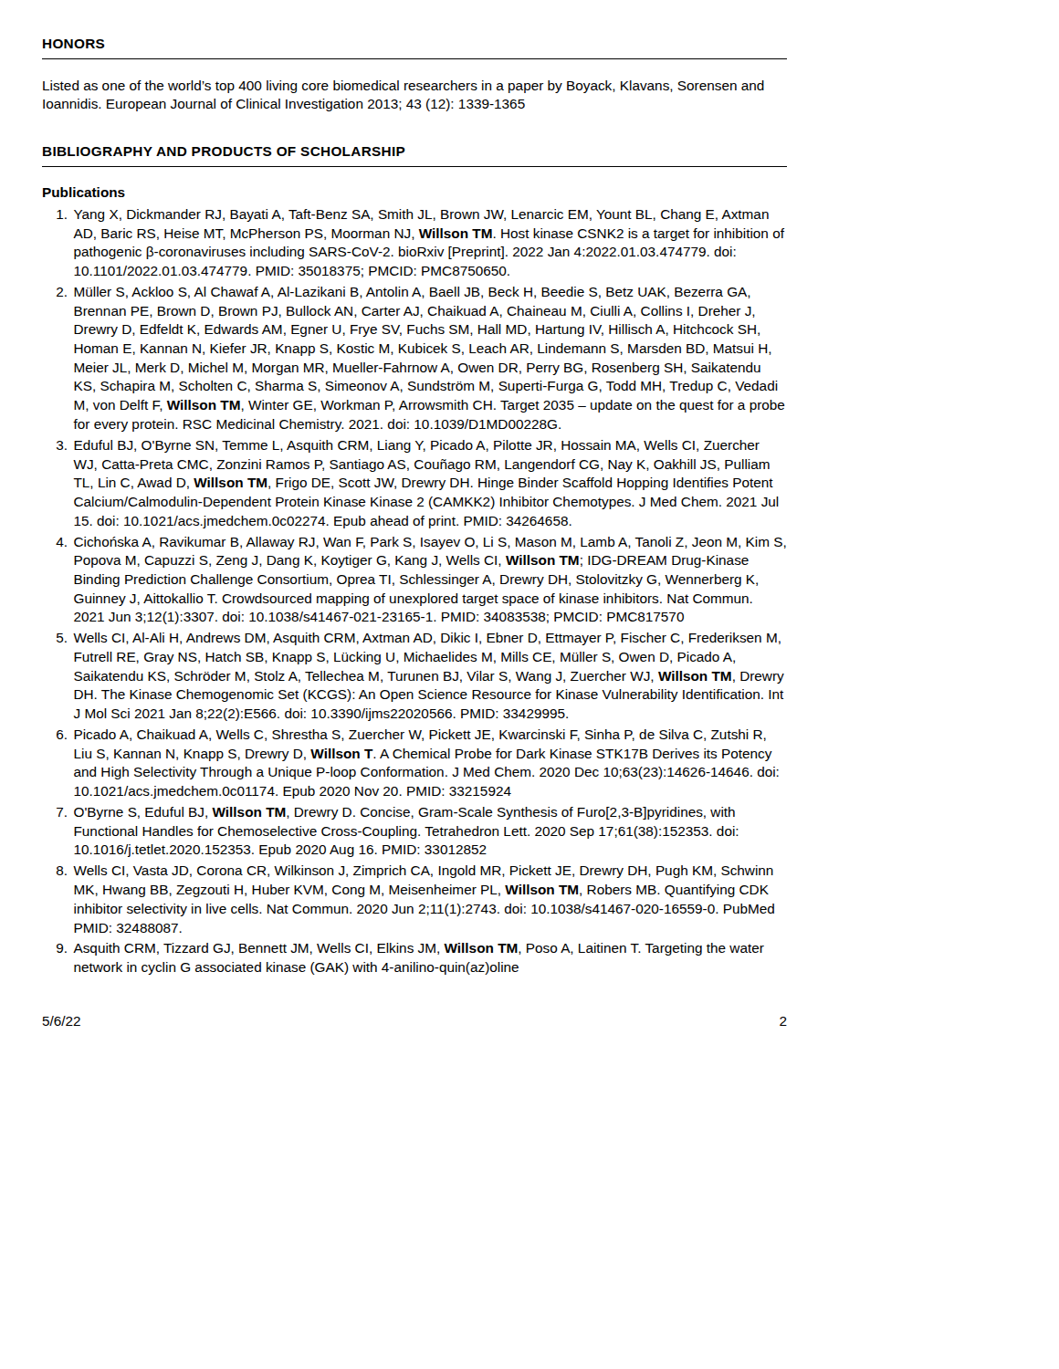HONORS
Listed as one of the world’s top 400 living core biomedical researchers in a paper by Boyack, Klavans, Sorensen and Ioannidis. European Journal of Clinical Investigation 2013; 43 (12): 1339-1365
BIBLIOGRAPHY AND PRODUCTS OF SCHOLARSHIP
Publications
Yang X, Dickmander RJ, Bayati A, Taft-Benz SA, Smith JL, Brown JW, Lenarcic EM, Yount BL, Chang E, Axtman AD, Baric RS, Heise MT, McPherson PS, Moorman NJ, Willson TM. Host kinase CSNK2 is a target for inhibition of pathogenic β-coronaviruses including SARS-CoV-2. bioRxiv [Preprint]. 2022 Jan 4:2022.01.03.474779. doi: 10.1101/2022.01.03.474779. PMID: 35018375; PMCID: PMC8750650.
Müller S, Ackloo S, Al Chawaf A, Al-Lazikani B, Antolin A, Baell JB, Beck H, Beedie S, Betz UAK, Bezerra GA, Brennan PE, Brown D, Brown PJ, Bullock AN, Carter AJ, Chaikuad A, Chaineau M, Ciulli A, Collins I, Dreher J, Drewry D, Edfeldt K, Edwards AM, Egner U, Frye SV, Fuchs SM, Hall MD, Hartung IV, Hillisch A, Hitchcock SH, Homan E, Kannan N, Kiefer JR, Knapp S, Kostic M, Kubicek S, Leach AR, Lindemann S, Marsden BD, Matsui H, Meier JL, Merk D, Michel M, Morgan MR, Mueller-Fahrnow A, Owen DR, Perry BG, Rosenberg SH, Saikatendu KS, Schapira M, Scholten C, Sharma S, Simeonov A, Sundström M, Superti-Furga G, Todd MH, Tredup C, Vedadi M, von Delft F, Willson TM, Winter GE, Workman P, Arrowsmith CH. Target 2035 – update on the quest for a probe for every protein. RSC Medicinal Chemistry. 2021. doi: 10.1039/D1MD00228G.
Eduful BJ, O'Byrne SN, Temme L, Asquith CRM, Liang Y, Picado A, Pilotte JR, Hossain MA, Wells CI, Zuercher WJ, Catta-Preta CMC, Zonzini Ramos P, Santiago AS, Couñago RM, Langendorf CG, Nay K, Oakhill JS, Pulliam TL, Lin C, Awad D, Willson TM, Frigo DE, Scott JW, Drewry DH. Hinge Binder Scaffold Hopping Identifies Potent Calcium/Calmodulin-Dependent Protein Kinase Kinase 2 (CAMKK2) Inhibitor Chemotypes. J Med Chem. 2021 Jul 15. doi: 10.1021/acs.jmedchem.0c02274. Epub ahead of print. PMID: 34264658.
Cichońska A, Ravikumar B, Allaway RJ, Wan F, Park S, Isayev O, Li S, Mason M, Lamb A, Tanoli Z, Jeon M, Kim S, Popova M, Capuzzi S, Zeng J, Dang K, Koytiger G, Kang J, Wells CI, Willson TM; IDG-DREAM Drug-Kinase Binding Prediction Challenge Consortium, Oprea TI, Schlessinger A, Drewry DH, Stolovitzky G, Wennerberg K, Guinney J, Aittokallio T. Crowdsourced mapping of unexplored target space of kinase inhibitors. Nat Commun. 2021 Jun 3;12(1):3307. doi: 10.1038/s41467-021-23165-1. PMID: 34083538; PMCID: PMC817570
Wells CI, Al-Ali H, Andrews DM, Asquith CRM, Axtman AD, Dikic I, Ebner D, Ettmayer P, Fischer C, Frederiksen M, Futrell RE, Gray NS, Hatch SB, Knapp S, Lücking U, Michaelides M, Mills CE, Müller S, Owen D, Picado A, Saikatendu KS, Schröder M, Stolz A, Tellechea M, Turunen BJ, Vilar S, Wang J, Zuercher WJ, Willson TM, Drewry DH. The Kinase Chemogenomic Set (KCGS): An Open Science Resource for Kinase Vulnerability Identification. Int J Mol Sci 2021 Jan 8;22(2):E566. doi: 10.3390/ijms22020566. PMID: 33429995.
Picado A, Chaikuad A, Wells C, Shrestha S, Zuercher W, Pickett JE, Kwarcinski F, Sinha P, de Silva C, Zutshi R, Liu S, Kannan N, Knapp S, Drewry D, Willson T. A Chemical Probe for Dark Kinase STK17B Derives its Potency and High Selectivity Through a Unique P-loop Conformation. J Med Chem. 2020 Dec 10;63(23):14626-14646. doi: 10.1021/acs.jmedchem.0c01174. Epub 2020 Nov 20. PMID: 33215924
O'Byrne S, Eduful BJ, Willson TM, Drewry D. Concise, Gram-Scale Synthesis of Furo[2,3-B]pyridines, with Functional Handles for Chemoselective Cross-Coupling. Tetrahedron Lett. 2020 Sep 17;61(38):152353. doi: 10.1016/j.tetlet.2020.152353. Epub 2020 Aug 16. PMID: 33012852
Wells CI, Vasta JD, Corona CR, Wilkinson J, Zimprich CA, Ingold MR, Pickett JE, Drewry DH, Pugh KM, Schwinn MK, Hwang BB, Zegzouti H, Huber KVM, Cong M, Meisenheimer PL, Willson TM, Robers MB. Quantifying CDK inhibitor selectivity in live cells. Nat Commun. 2020 Jun 2;11(1):2743. doi: 10.1038/s41467-020-16559-0. PubMed PMID: 32488087.
Asquith CRM, Tizzard GJ, Bennett JM, Wells CI, Elkins JM, Willson TM, Poso A, Laitinen T. Targeting the water network in cyclin G associated kinase (GAK) with 4-anilino-quin(az)oline
5/6/22 2